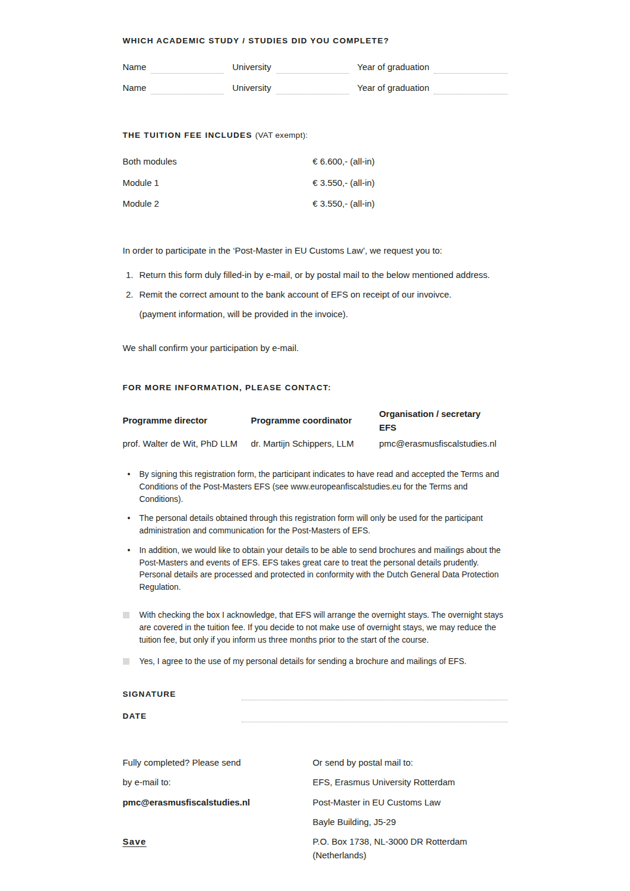Which academic study / studies did you complete?
| Name | | University | | Year of graduation | |
| Name | | University | | Year of graduation | |
The tuition fee includes (VAT exempt):
| Both modules | € 6.600,- (all-in) |
| Module 1 | € 3.550,- (all-in) |
| Module 2 | € 3.550,- (all-in) |
In order to participate in the ‘Post-Master in EU Customs Law’, we request you to:
Return this form duly filled-in by e-mail, or by postal mail to the below mentioned address.
Remit the correct amount to the bank account of EFS on receipt of our invoivce.
(payment information, will be provided in the invoice).
We shall confirm your participation by e-mail.
For more information, please contact:
| Programme director | Programme coordinator | Organisation / secretary EFS |
| --- | --- | --- |
| prof. Walter de Wit, PhD LLM | dr. Martijn Schippers, LLM | pmc@erasmusfiscalstudies.nl |
By signing this registration form, the participant indicates to have read and accepted the Terms and Conditions of the Post-Masters EFS (see www.europeanfiscalstudies.eu for the Terms and Conditions).
The personal details obtained through this registration form will only be used for the participant administration and communication for the Post-Masters of EFS.
In addition, we would like to obtain your details to be able to send brochures and mailings about the Post-Masters and events of EFS. EFS takes great care to treat the personal details prudently. Personal details are processed and protected in conformity with the Dutch General Data Protection Regulation.
With checking the box I acknowledge, that EFS will arrange the overnight stays. The overnight stays are covered in the tuition fee. If you decide to not make use of overnight stays, we may reduce the tuition fee, but only if you inform us three months prior to the start of the course.
Yes, I agree to the use of my personal details for sending a brochure and mailings of EFS.
| Signature | |
| Date | |
| Fully completed? Please send | Or send by postal mail to: |
| by e-mail to: | EFS, Erasmus University Rotterdam |
| pmc@erasmusfiscalstudies.nl | Post-Master in EU Customs Law |
| | Bayle Building, J5-29 |
| Save | P.O. Box 1738, NL-3000 DR Rotterdam (Netherlands) |